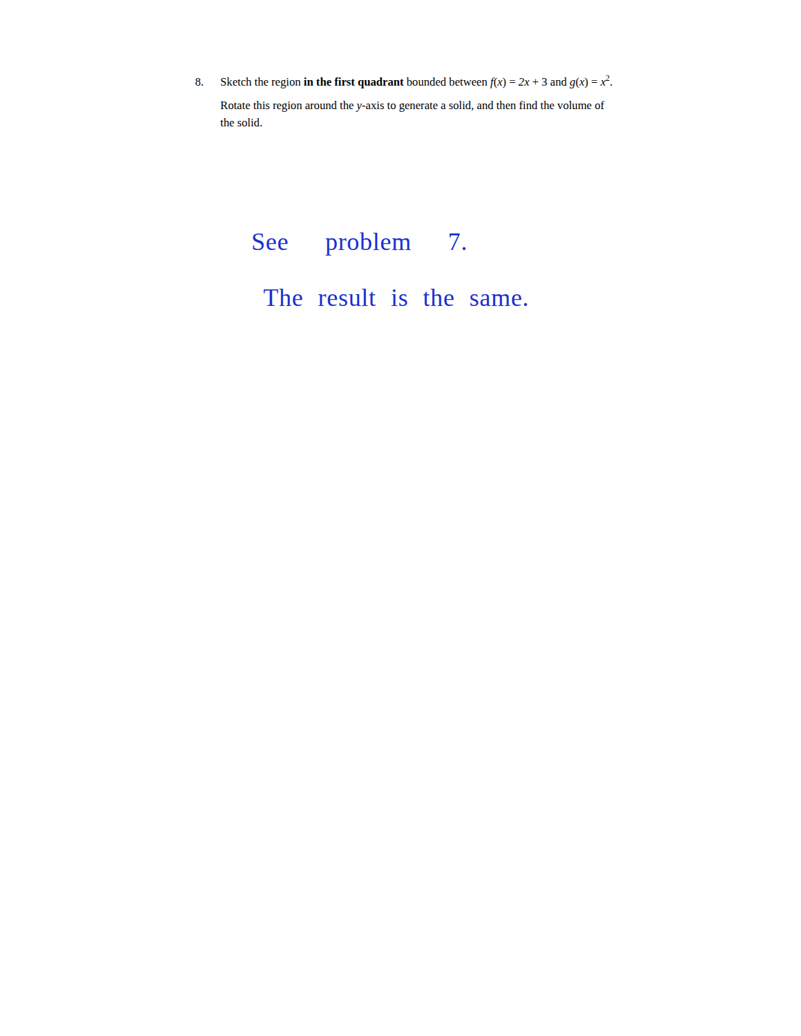8.
Sketch the region in the first quadrant bounded between f(x) = 2x + 3 and g(x) = x2.
Rotate this region around the y-axis to generate a solid, and then find the volume of the solid.
See problem 7.
The result is the same.